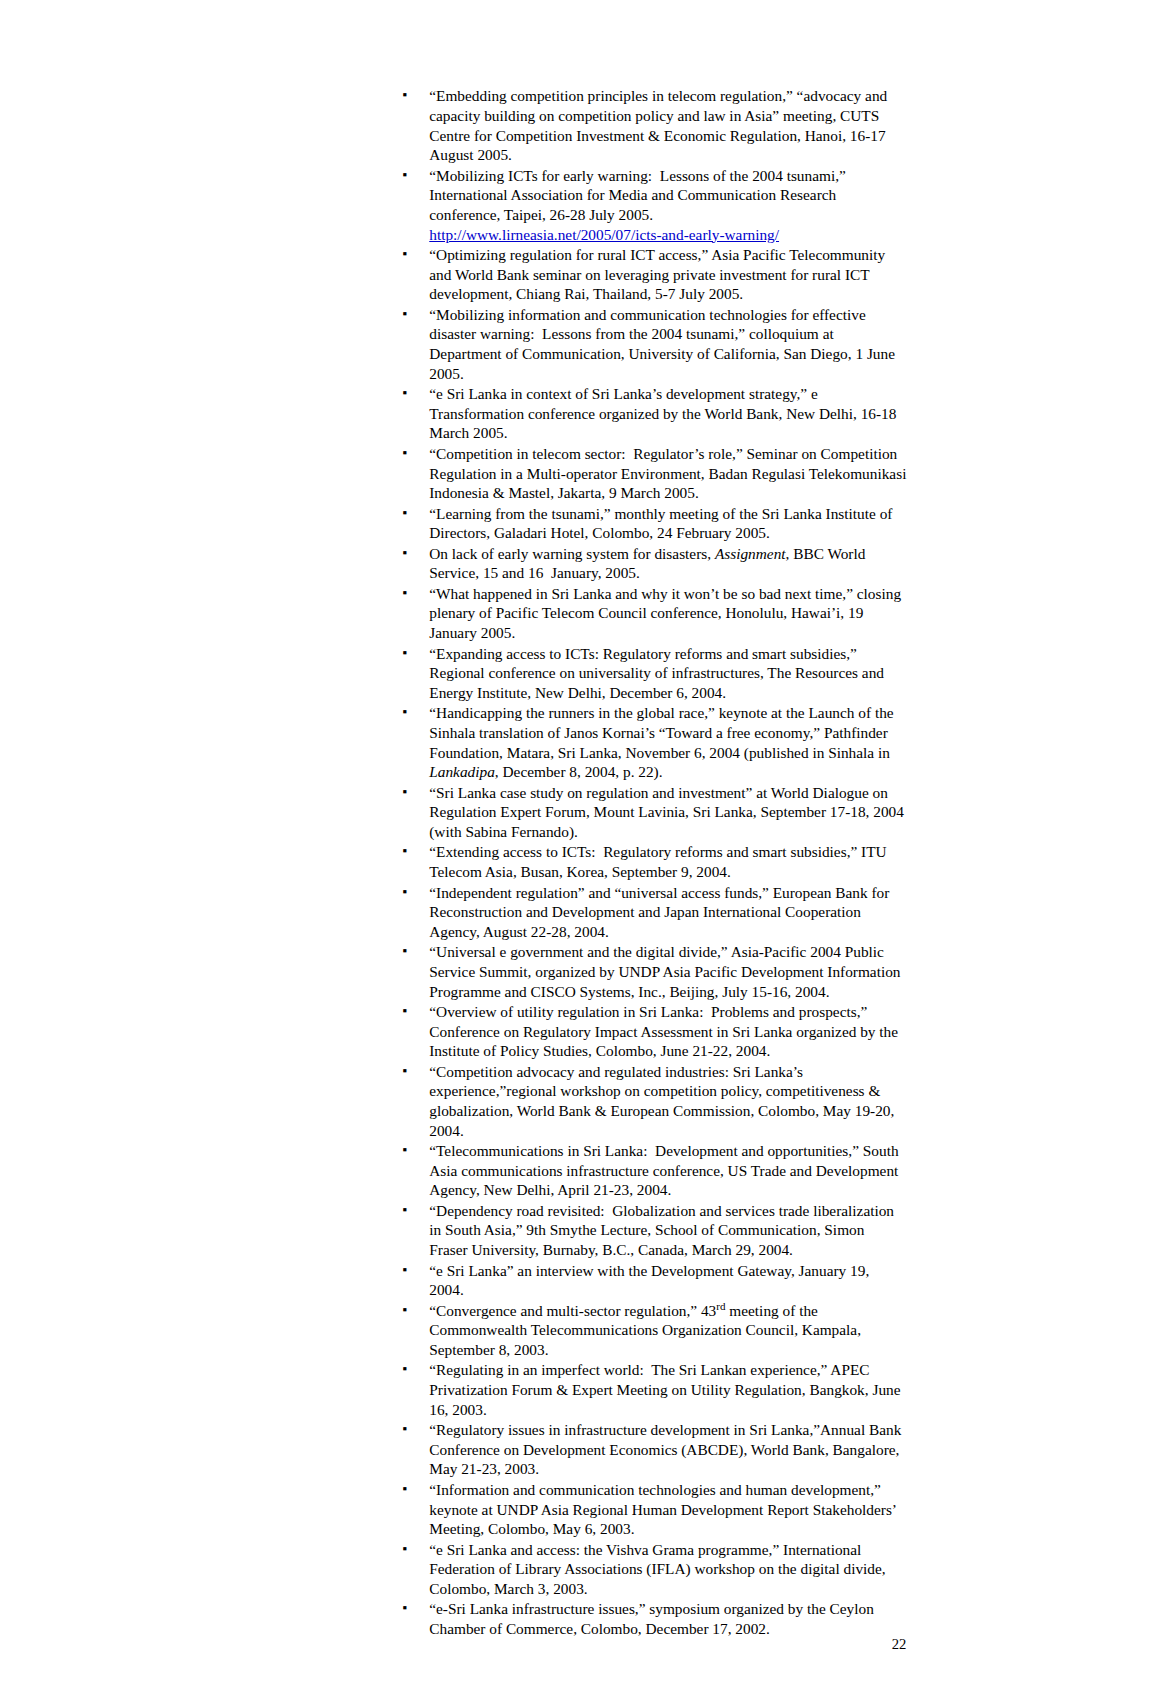“Embedding competition principles in telecom regulation,” “advocacy and capacity building on competition policy and law in Asia” meeting, CUTS Centre for Competition Investment & Economic Regulation, Hanoi, 16-17 August 2005.
“Mobilizing ICTs for early warning: Lessons of the 2004 tsunami,” International Association for Media and Communication Research conference, Taipei, 26-28 July 2005.
http://www.lirneasia.net/2005/07/icts-and-early-warning/
“Optimizing regulation for rural ICT access,” Asia Pacific Telecommunity and World Bank seminar on leveraging private investment for rural ICT development, Chiang Rai, Thailand, 5-7 July 2005.
“Mobilizing information and communication technologies for effective disaster warning: Lessons from the 2004 tsunami,” colloquium at Department of Communication, University of California, San Diego, 1 June 2005.
“e Sri Lanka in context of Sri Lanka’s development strategy,” e Transformation conference organized by the World Bank, New Delhi, 16-18 March 2005.
“Competition in telecom sector: Regulator’s role,” Seminar on Competition Regulation in a Multi-operator Environment, Badan Regulasi Telekomunikasi Indonesia & Mastel, Jakarta, 9 March 2005.
“Learning from the tsunami,” monthly meeting of the Sri Lanka Institute of Directors, Galadari Hotel, Colombo, 24 February 2005.
On lack of early warning system for disasters, Assignment, BBC World Service, 15 and 16 January, 2005.
“What happened in Sri Lanka and why it won’t be so bad next time,” closing plenary of Pacific Telecom Council conference, Honolulu, Hawai’i, 19 January 2005.
“Expanding access to ICTs: Regulatory reforms and smart subsidies,” Regional conference on universality of infrastructures, The Resources and Energy Institute, New Delhi, December 6, 2004.
“Handicapping the runners in the global race,” keynote at the Launch of the Sinhala translation of Janos Kornai’s “Toward a free economy,” Pathfinder Foundation, Matara, Sri Lanka, November 6, 2004 (published in Sinhala in Lankadipa, December 8, 2004, p. 22).
“Sri Lanka case study on regulation and investment” at World Dialogue on Regulation Expert Forum, Mount Lavinia, Sri Lanka, September 17-18, 2004 (with Sabina Fernando).
“Extending access to ICTs: Regulatory reforms and smart subsidies,” ITU Telecom Asia, Busan, Korea, September 9, 2004.
“Independent regulation” and “universal access funds,” European Bank for Reconstruction and Development and Japan International Cooperation Agency, August 22-28, 2004.
“Universal e government and the digital divide,” Asia-Pacific 2004 Public Service Summit, organized by UNDP Asia Pacific Development Information Programme and CISCO Systems, Inc., Beijing, July 15-16, 2004.
“Overview of utility regulation in Sri Lanka: Problems and prospects,” Conference on Regulatory Impact Assessment in Sri Lanka organized by the Institute of Policy Studies, Colombo, June 21-22, 2004.
“Competition advocacy and regulated industries: Sri Lanka’s experience,”regional workshop on competition policy, competitiveness & globalization, World Bank & European Commission, Colombo, May 19-20, 2004.
“Telecommunications in Sri Lanka: Development and opportunities,” South Asia communications infrastructure conference, US Trade and Development Agency, New Delhi, April 21-23, 2004.
“Dependency road revisited: Globalization and services trade liberalization in South Asia,” 9th Smythe Lecture, School of Communication, Simon Fraser University, Burnaby, B.C., Canada, March 29, 2004.
“e Sri Lanka” an interview with the Development Gateway, January 19, 2004.
“Convergence and multi-sector regulation,” 43rd meeting of the Commonwealth Telecommunications Organization Council, Kampala, September 8, 2003.
“Regulating in an imperfect world: The Sri Lankan experience,” APEC Privatization Forum & Expert Meeting on Utility Regulation, Bangkok, June 16, 2003.
“Regulatory issues in infrastructure development in Sri Lanka,”Annual Bank Conference on Development Economics (ABCDE), World Bank, Bangalore, May 21-23, 2003.
“Information and communication technologies and human development,” keynote at UNDP Asia Regional Human Development Report Stakeholders’ Meeting, Colombo, May 6, 2003.
“e Sri Lanka and access: the Vishva Grama programme,” International Federation of Library Associations (IFLA) workshop on the digital divide, Colombo, March 3, 2003.
“e-Sri Lanka infrastructure issues,” symposium organized by the Ceylon Chamber of Commerce, Colombo, December 17, 2002.
22